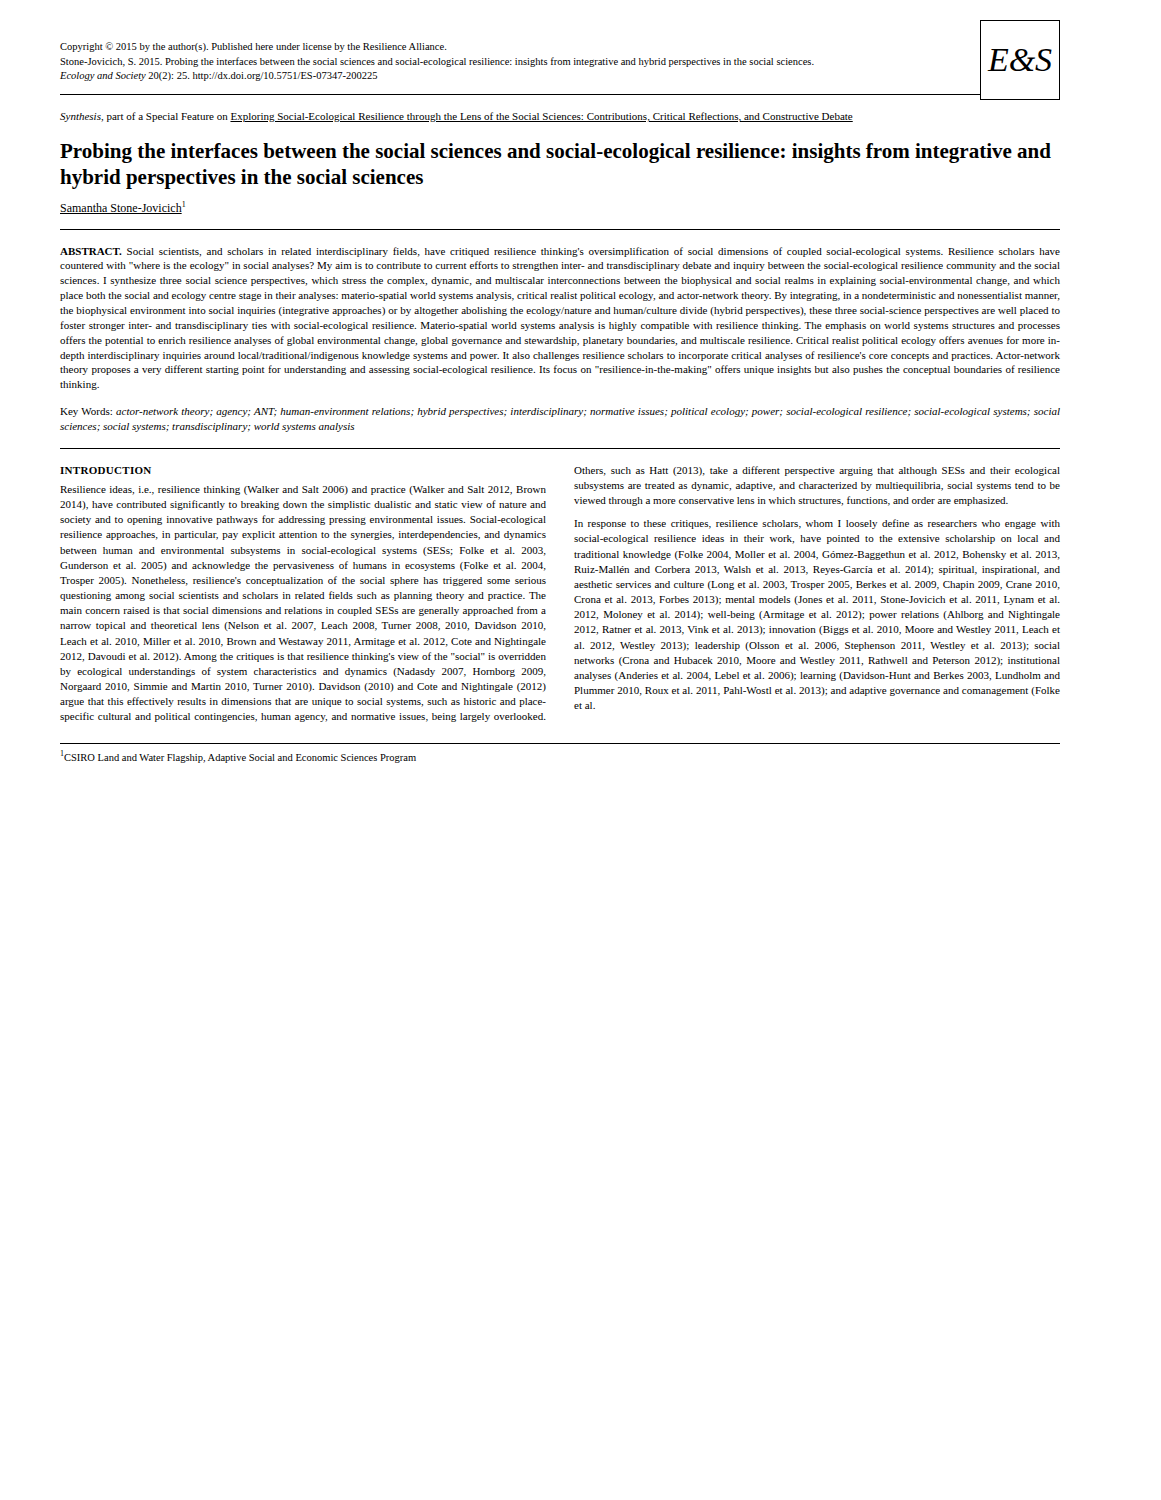Copyright © 2015 by the author(s). Published here under license by the Resilience Alliance.
Stone-Jovicich, S. 2015. Probing the interfaces between the social sciences and social-ecological resilience: insights from integrative and hybrid perspectives in the social sciences. Ecology and Society 20(2): 25. http://dx.doi.org/10.5751/ES-07347-200225
E&S
Synthesis, part of a Special Feature on Exploring Social-Ecological Resilience through the Lens of the Social Sciences: Contributions, Critical Reflections, and Constructive Debate
Probing the interfaces between the social sciences and social-ecological resilience: insights from integrative and hybrid perspectives in the social sciences
Samantha Stone-Jovicich1
ABSTRACT. Social scientists, and scholars in related interdisciplinary fields, have critiqued resilience thinking's oversimplification of social dimensions of coupled social-ecological systems. Resilience scholars have countered with "where is the ecology" in social analyses? My aim is to contribute to current efforts to strengthen inter- and transdisciplinary debate and inquiry between the social-ecological resilience community and the social sciences. I synthesize three social science perspectives, which stress the complex, dynamic, and multiscalar interconnections between the biophysical and social realms in explaining social-environmental change, and which place both the social and ecology centre stage in their analyses: materio-spatial world systems analysis, critical realist political ecology, and actor-network theory. By integrating, in a nondeterministic and nonessentialist manner, the biophysical environment into social inquiries (integrative approaches) or by altogether abolishing the ecology/nature and human/culture divide (hybrid perspectives), these three social-science perspectives are well placed to foster stronger inter- and transdisciplinary ties with social-ecological resilience. Materio-spatial world systems analysis is highly compatible with resilience thinking. The emphasis on world systems structures and processes offers the potential to enrich resilience analyses of global environmental change, global governance and stewardship, planetary boundaries, and multiscale resilience. Critical realist political ecology offers avenues for more in-depth interdisciplinary inquiries around local/traditional/indigenous knowledge systems and power. It also challenges resilience scholars to incorporate critical analyses of resilience's core concepts and practices. Actor-network theory proposes a very different starting point for understanding and assessing social-ecological resilience. Its focus on "resilience-in-the-making" offers unique insights but also pushes the conceptual boundaries of resilience thinking.
Key Words: actor-network theory; agency; ANT; human-environment relations; hybrid perspectives; interdisciplinary; normative issues; political ecology; power; social-ecological resilience; social-ecological systems; social sciences; social systems; transdisciplinary; world systems analysis
INTRODUCTION
Resilience ideas, i.e., resilience thinking (Walker and Salt 2006) and practice (Walker and Salt 2012, Brown 2014), have contributed significantly to breaking down the simplistic dualistic and static view of nature and society and to opening innovative pathways for addressing pressing environmental issues. Social-ecological resilience approaches, in particular, pay explicit attention to the synergies, interdependencies, and dynamics between human and environmental subsystems in social-ecological systems (SESs; Folke et al. 2003, Gunderson et al. 2005) and acknowledge the pervasiveness of humans in ecosystems (Folke et al. 2004, Trosper 2005). Nonetheless, resilience's conceptualization of the social sphere has triggered some serious questioning among social scientists and scholars in related fields such as planning theory and practice. The main concern raised is that social dimensions and relations in coupled SESs are generally approached from a narrow topical and theoretical lens (Nelson et al. 2007, Leach 2008, Turner 2008, 2010, Davidson 2010, Leach et al. 2010, Miller et al. 2010, Brown and Westaway 2011, Armitage et al. 2012, Cote and Nightingale 2012, Davoudi et al. 2012). Among the critiques is that resilience thinking's view of the "social" is overridden by ecological understandings of system characteristics and dynamics (Nadasdy 2007, Hornborg 2009, Norgaard 2010, Simmie and Martin 2010, Turner 2010). Davidson (2010) and Cote and Nightingale (2012) argue that this effectively results in dimensions that are unique to social systems, such as historic and place-specific cultural and political contingencies, human agency, and normative issues, being largely overlooked. Others, such as Hatt (2013), take a different perspective arguing that although SESs and their ecological subsystems are treated as dynamic, adaptive, and characterized by multiequilibria, social systems tend to be viewed through a more conservative lens in which structures, functions, and order are emphasized.
In response to these critiques, resilience scholars, whom I loosely define as researchers who engage with social-ecological resilience ideas in their work, have pointed to the extensive scholarship on local and traditional knowledge (Folke 2004, Moller et al. 2004, Gómez-Baggethun et al. 2012, Bohensky et al. 2013, Ruiz-Mallén and Corbera 2013, Walsh et al. 2013, Reyes-García et al. 2014); spiritual, inspirational, and aesthetic services and culture (Long et al. 2003, Trosper 2005, Berkes et al. 2009, Chapin 2009, Crane 2010, Crona et al. 2013, Forbes 2013); mental models (Jones et al. 2011, Stone-Jovicich et al. 2011, Lynam et al. 2012, Moloney et al. 2014); well-being (Armitage et al. 2012); power relations (Ahlborg and Nightingale 2012, Ratner et al. 2013, Vink et al. 2013); innovation (Biggs et al. 2010, Moore and Westley 2011, Leach et al. 2012, Westley 2013); leadership (Olsson et al. 2006, Stephenson 2011, Westley et al. 2013); social networks (Crona and Hubacek 2010, Moore and Westley 2011, Rathwell and Peterson 2012); institutional analyses (Anderies et al. 2004, Lebel et al. 2006); learning (Davidson-Hunt and Berkes 2003, Lundholm and Plummer 2010, Roux et al. 2011, Pahl-Wostl et al. 2013); and adaptive governance and comanagement (Folke et al.
1CSIRO Land and Water Flagship, Adaptive Social and Economic Sciences Program